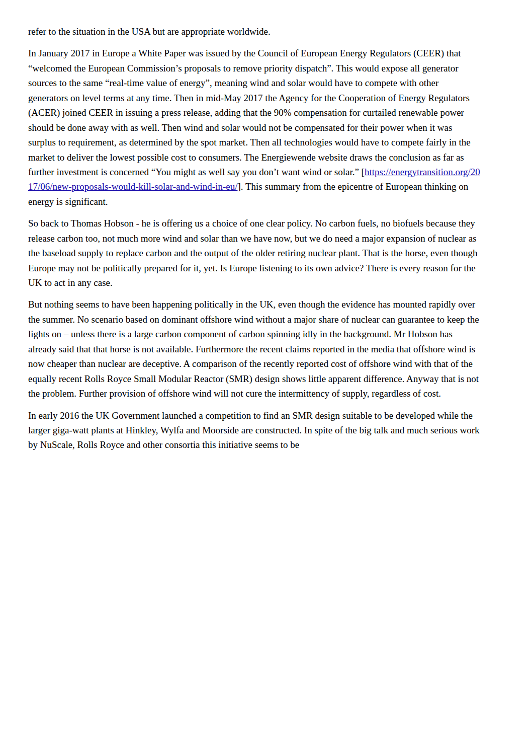refer to the situation in the USA but are appropriate worldwide.
In January 2017 in Europe a White Paper was issued by the Council of European Energy Regulators (CEER) that “welcomed the European Commission’s proposals to remove priority dispatch”. This would expose all generator sources to the same “real-time value of energy”, meaning wind and solar would have to compete with other generators on level terms at any time. Then in mid-May 2017 the Agency for the Cooperation of Energy Regulators (ACER) joined CEER in issuing a press release, adding that the 90% compensation for curtailed renewable power should be done away with as well. Then wind and solar would not be compensated for their power when it was surplus to requirement, as determined by the spot market. Then all technologies would have to compete fairly in the market to deliver the lowest possible cost to consumers. The Energiewende website draws the conclusion as far as further investment is concerned “You might as well say you don’t want wind or solar.” [https://energytransition.org/2017/06/new-proposals-would-kill-solar-and-wind-in-eu/]. This summary from the epicentre of European thinking on energy is significant.
So back to Thomas Hobson - he is offering us a choice of one clear policy. No carbon fuels, no biofuels because they release carbon too, not much more wind and solar than we have now, but we do need a major expansion of nuclear as the baseload supply to replace carbon and the output of the older retiring nuclear plant. That is the horse, even though Europe may not be politically prepared for it, yet. Is Europe listening to its own advice? There is every reason for the UK to act in any case.
But nothing seems to have been happening politically in the UK, even though the evidence has mounted rapidly over the summer. No scenario based on dominant offshore wind without a major share of nuclear can guarantee to keep the lights on – unless there is a large carbon component of carbon spinning idly in the background. Mr Hobson has already said that that horse is not available. Furthermore the recent claims reported in the media that offshore wind is now cheaper than nuclear are deceptive. A comparison of the recently reported cost of offshore wind with that of the equally recent Rolls Royce Small Modular Reactor (SMR) design shows little apparent difference. Anyway that is not the problem. Further provision of offshore wind will not cure the intermittency of supply, regardless of cost.
In early 2016 the UK Government launched a competition to find an SMR design suitable to be developed while the larger giga-watt plants at Hinkley, Wylfa and Moorside are constructed. In spite of the big talk and much serious work by NuScale, Rolls Royce and other consortia this initiative seems to be